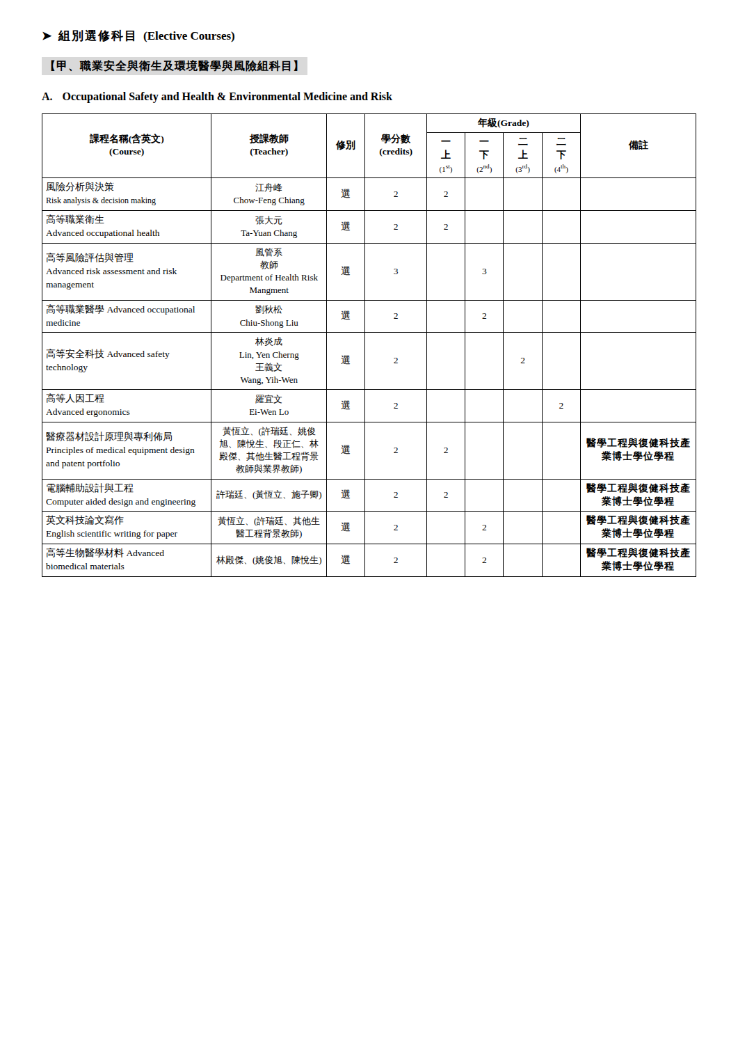➤組別選修科目(Elective Courses)
【甲、職業安全與衛生及環境醫學與風險組科目】
A. Occupational Safety and Health & Environmental Medicine and Risk
| 課程名稱(含英文) (Course) | 授課教師 (Teacher) | 修別 | 學分數 (credits) | 年級(Grade) | 備註 |
| --- | --- | --- | --- | --- | --- |
| 一 上 (1 st ) | 一 下 (2 nd ) | 二 上 (3 rd ) | 二 下 (4 th ) |
| 風險分析與決策 Risk analysis & decision making | 江舟峰 Chow-Feng Chiang | 選 | 2 | 2 | | | | |
| 高等職業衛生 Advanced occupational health | 張大元 Ta-Yuan Chang | 選 | 2 | 2 | | | | |
| 高等風險評估與管理 Advanced risk assessment and risk management | 風管系 教師 Department of Health Risk Mangment | 選 | 3 | | 3 | | | |
| 高等職業醫學 Advanced occupational medicine | 劉秋松 Chiu-Shong Liu | 選 | 2 | | 2 | | | |
| 高等安全科技 Advanced safety technology | 林炎成 Lin, Yen Cherng 王義文 Wang, Yih-Wen | 選 | 2 | | | 2 | | |
| 高等人因工程 Advanced ergonomics | 羅宜文 Ei-Wen Lo | 選 | 2 | | | | 2 | |
| 醫療器材設計原理與專利佈局 Principles of medical equipment design and patent portfolio | 黃恆立、(許瑞廷、姚俊旭、陳悅生、段正仁、林殿傑、其他生醫工程背景教師與業界教師) | 選 | 2 | 2 | | | | 醫學工程與復健科技產業博士學位學程 |
| 電腦輔助設計與工程 Computer aided design and engineering | 許瑞廷、(黃恆立、施子卿) | 選 | 2 | 2 | | | | 醫學工程與復健科技產業博士學位學程 |
| 英文科技論文寫作 English scientific writing for paper | 黃恆立、(許瑞廷、其他生醫工程背景教師) | 選 | 2 | | 2 | | | 醫學工程與復健科技產業博士學位學程 |
| 高等生物醫學材料 Advanced biomedical materials | 林殿傑、(姚俊旭、陳悅生) | 選 | 2 | | 2 | | | 醫學工程與復健科技產業博士學位學程 |